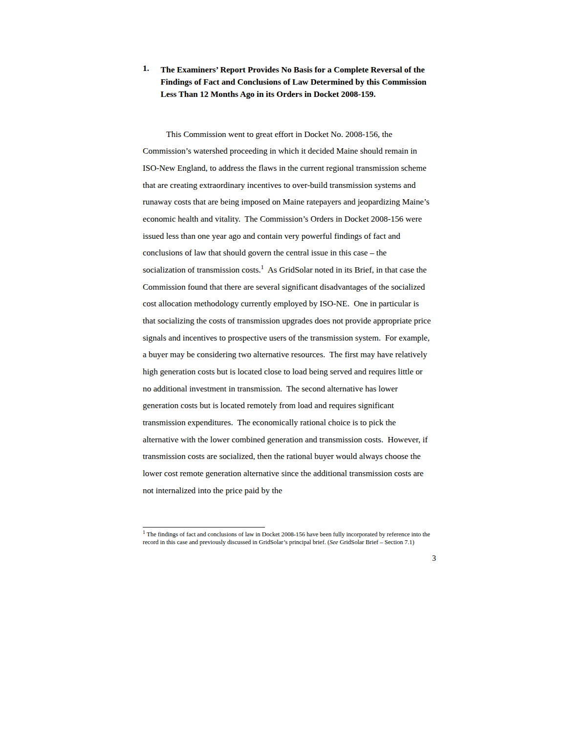1.
The Examiners’ Report Provides No Basis for a Complete Reversal of the Findings of Fact and Conclusions of Law Determined by this Commission Less Than 12 Months Ago in its Orders in Docket 2008-159.
This Commission went to great effort in Docket No. 2008-156, the Commission’s watershed proceeding in which it decided Maine should remain in ISO-New England, to address the flaws in the current regional transmission scheme that are creating extraordinary incentives to over-build transmission systems and runaway costs that are being imposed on Maine ratepayers and jeopardizing Maine’s economic health and vitality. The Commission’s Orders in Docket 2008-156 were issued less than one year ago and contain very powerful findings of fact and conclusions of law that should govern the central issue in this case – the socialization of transmission costs.1 As GridSolar noted in its Brief, in that case the Commission found that there are several significant disadvantages of the socialized cost allocation methodology currently employed by ISO-NE. One in particular is that socializing the costs of transmission upgrades does not provide appropriate price signals and incentives to prospective users of the transmission system. For example, a buyer may be considering two alternative resources. The first may have relatively high generation costs but is located close to load being served and requires little or no additional investment in transmission. The second alternative has lower generation costs but is located remotely from load and requires significant transmission expenditures. The economically rational choice is to pick the alternative with the lower combined generation and transmission costs. However, if transmission costs are socialized, then the rational buyer would always choose the lower cost remote generation alternative since the additional transmission costs are not internalized into the price paid by the
1 The findings of fact and conclusions of law in Docket 2008-156 have been fully incorporated by reference into the record in this case and previously discussed in GridSolar’s principal brief. (See GridSolar Brief – Section 7.1)
3